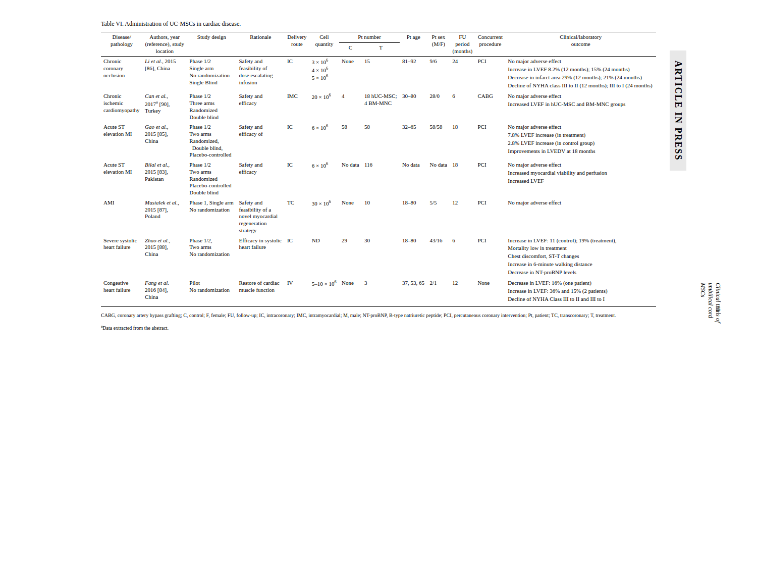ARTICLE IN PRESS
Clinical trials of umbilical cord MSCs
19
Table VI. Administration of UC-MSCs in cardiac disease.
| Disease/ pathology | Authors, year (reference), study location | Study design | Rationale | Delivery route | Cell quantity | Pt number | Pt age | Pt sex (M/F) | FU period (months) | Concurrent procedure | Clinical/laboratory outcome |
| --- | --- | --- | --- | --- | --- | --- | --- | --- | --- | --- | --- |
| C | T |
| Chronic coronary occlusion | Li et al. , 2015 [86], China | Phase 1/2 Single arm No randomization Single Blind | Safety and feasibility of dose escalating infusion | IC | 3 × 10 6 4 × 10 6 5 × 10 6 | None | 15 | 81–92 | 9/6 | 24 | PCI | No major adverse effect Increase in LVEF 8.2% (12 months); 15% (24 months) Decrease in infarct area 29% (12 months); 21% (24 months) Decline of NYHA class III to II (12 months); III to I (24 months) |
| Chronic ischemic cardiomyopathy | Can et al. , 2017 a [90], Turkey | Phase 1/2 Three arms Randomized Double blind | Safety and efficacy | IMC | 20 × 10 6 | 4 | 18 hUC-MSC; 4 BM-MNC | 30–80 | 28/0 | 6 | CABG | No major adverse effect Increased LVEF in hUC-MSC and BM-MNC groups |
| Acute ST elevation MI | Gao et al. , 2015 [85], China | Phase 1/2 Two arms Randomized, Double blind, Placebo-controlled | Safety and efficacy of | IC | 6 × 10 6 | 58 | 58 | 32–65 | 58/58 | 18 | PCI | No major adverse effect 7.8% LVEF increase (in treatment) 2.8% LVEF increase (in control group) Improvements in LVEDV at 18 months |
| Acute ST elevation MI | Bilal et al. , 2015 [83], Pakistan | Phase 1/2 Two arms Randomized Placebo-controlled Double blind | Safety and efficacy | IC | 6 × 10 6 | No data | 116 | No data | No data | 18 | PCI | No major adverse effect Increased myocardial viability and perfusion Increased LVEF |
| AMI | Musialek et al. , 2015 [87], Poland | Phase 1, Single arm No randomization | Safety and feasibility of a novel myocardial regeneration strategy | TC | 30 × 10 6 | None | 10 | 18–80 | 5/5 | 12 | PCI | No major adverse effect |
| Severe systolic heart failure | Zhao et al. , 2015 [88], China | Phase 1/2, Two arms No randomization | Efficacy in systolic heart failure | IC | ND | 29 | 30 | 18–80 | 43/16 | 6 | PCI | Increase in LVEF: 11 (control); 19% (treatment), Mortality low in treatment Chest discomfort, ST-T changes Increase in 6-minute walking distance Decrease in NT-proBNP levels |
| Congestive heart failure | Fang et al. 2016 [84], China | Pilot No randomization | Restore of cardiac muscle function | IV | 5–10 × 10 6 | None | 3 | 37, 53, 65 | 2/1 | 12 | None | Decrease in LVEF: 16% (one patient) Increase in LVEF: 36% and 15% (2 patients) Decline of NYHA Class III to II and III to I |
CABG, coronary artery bypass grafting; C, control; F, female; FU, follow-up; IC, intracoronary; IMC, intramyocardial; M, male; NT-proBNP, B-type natriuretic peptide; PCI, percutaneous coronary intervention; Pt, patient; TC, transcoronary; T, treatment.
aData extracted from the abstract.